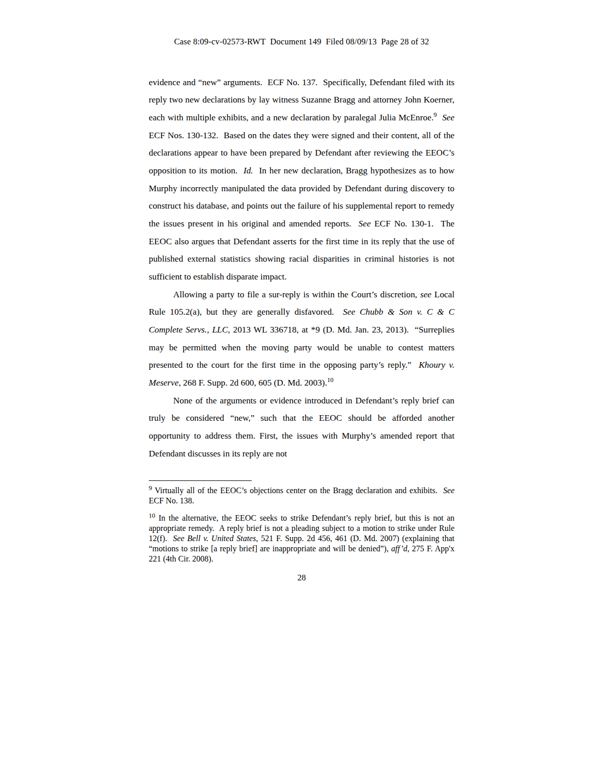Case 8:09-cv-02573-RWT Document 149 Filed 08/09/13 Page 28 of 32
evidence and “new” arguments. ECF No. 137. Specifically, Defendant filed with its reply two new declarations by lay witness Suzanne Bragg and attorney John Koerner, each with multiple exhibits, and a new declaration by paralegal Julia McEnroe.9 See ECF Nos. 130-132. Based on the dates they were signed and their content, all of the declarations appear to have been prepared by Defendant after reviewing the EEOC’s opposition to its motion. Id. In her new declaration, Bragg hypothesizes as to how Murphy incorrectly manipulated the data provided by Defendant during discovery to construct his database, and points out the failure of his supplemental report to remedy the issues present in his original and amended reports. See ECF No. 130-1. The EEOC also argues that Defendant asserts for the first time in its reply that the use of published external statistics showing racial disparities in criminal histories is not sufficient to establish disparate impact.
Allowing a party to file a sur-reply is within the Court’s discretion, see Local Rule 105.2(a), but they are generally disfavored. See Chubb & Son v. C & C Complete Servs., LLC, 2013 WL 336718, at *9 (D. Md. Jan. 23, 2013). “Surreplies may be permitted when the moving party would be unable to contest matters presented to the court for the first time in the opposing party’s reply.” Khoury v. Meserve, 268 F. Supp. 2d 600, 605 (D. Md. 2003).10
None of the arguments or evidence introduced in Defendant’s reply brief can truly be considered “new,” such that the EEOC should be afforded another opportunity to address them. First, the issues with Murphy’s amended report that Defendant discusses in its reply are not
9 Virtually all of the EEOC’s objections center on the Bragg declaration and exhibits. See ECF No. 138.
10 In the alternative, the EEOC seeks to strike Defendant’s reply brief, but this is not an appropriate remedy. A reply brief is not a pleading subject to a motion to strike under Rule 12(f). See Bell v. United States, 521 F. Supp. 2d 456, 461 (D. Md. 2007) (explaining that “motions to strike [a reply brief] are inappropriate and will be denied”), aff’d, 275 F. App'x 221 (4th Cir. 2008).
28